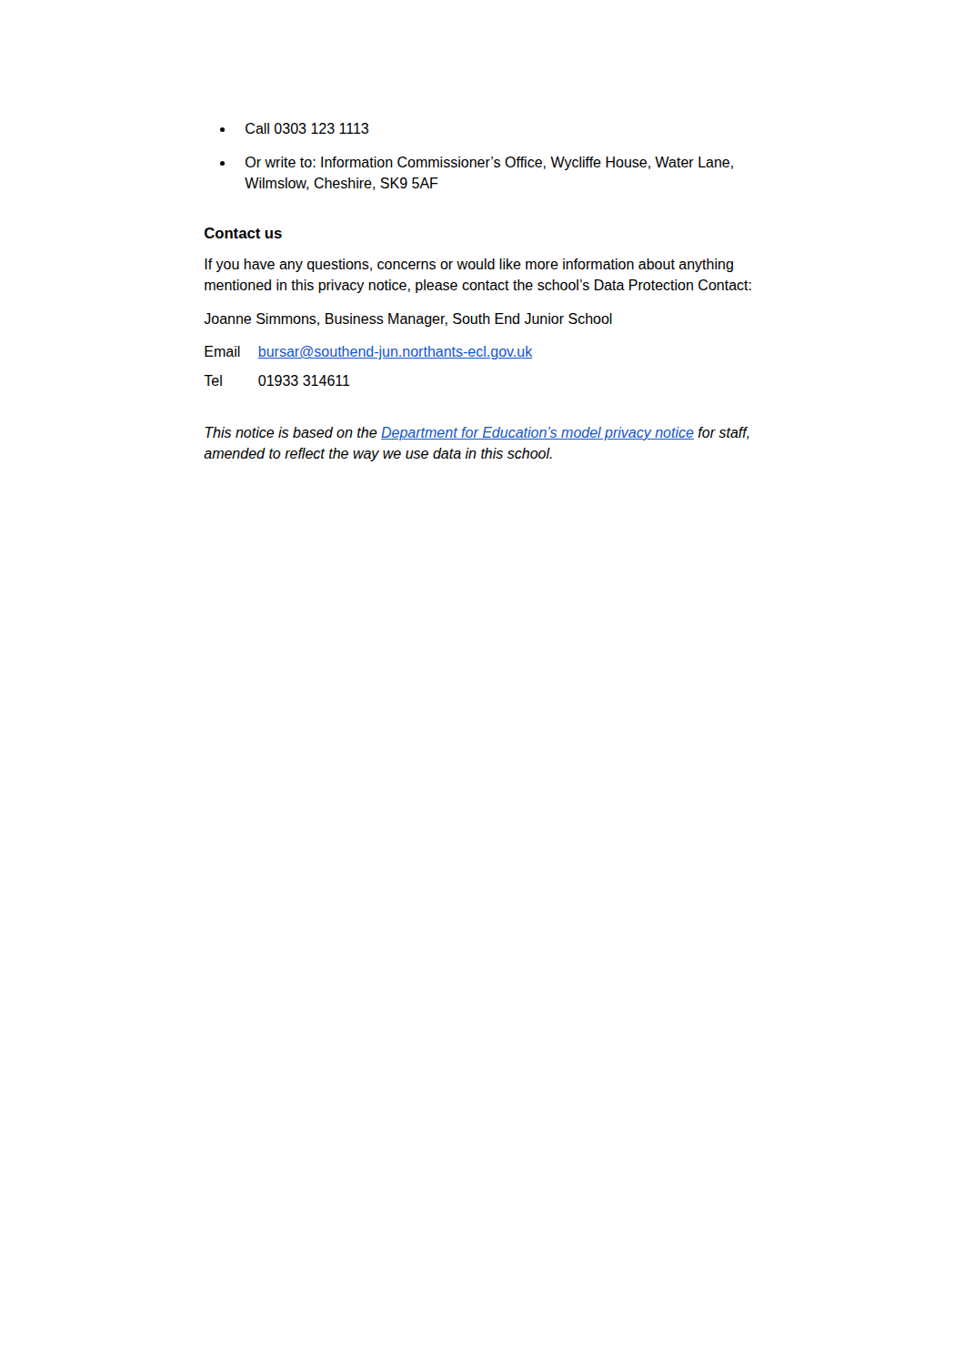Call 0303 123 1113
Or write to: Information Commissioner’s Office, Wycliffe House, Water Lane, Wilmslow, Cheshire, SK9 5AF
Contact us
If you have any questions, concerns or would like more information about anything mentioned in this privacy notice, please contact the school’s Data Protection Contact:
Joanne Simmons, Business Manager, South End Junior School
Email bursar@southend-jun.northants-ecl.gov.uk
Tel01933 314611
This notice is based on the Department for Education’s model privacy notice for staff, amended to reflect the way we use data in this school.